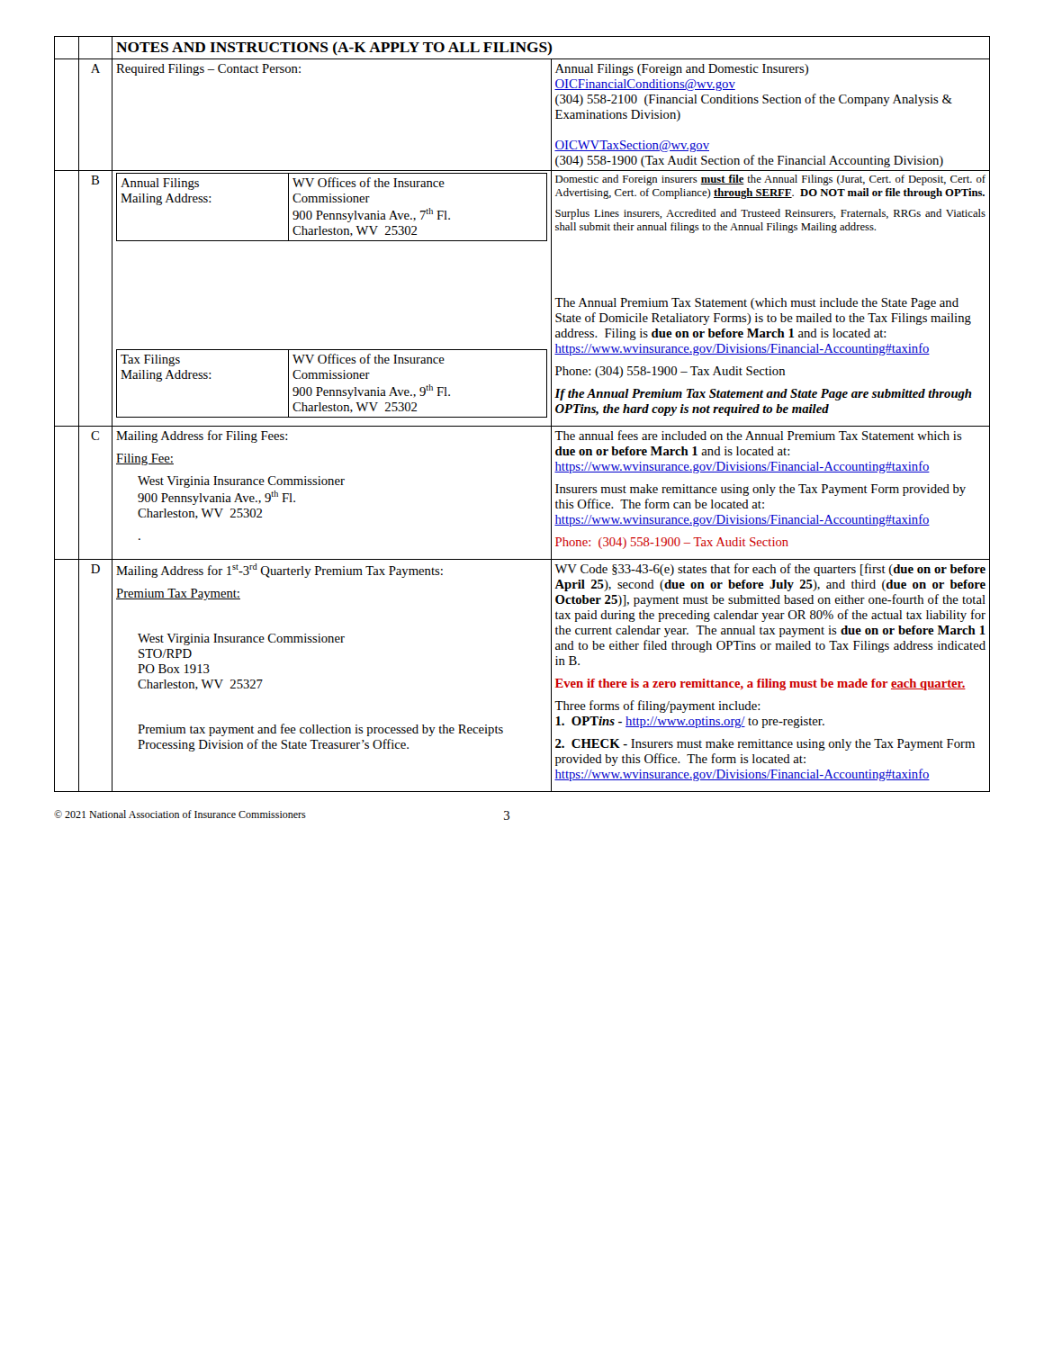| | | NOTES AND INSTRUCTIONS (A-K APPLY TO ALL FILINGS) |
| | A | Required Filings – Contact Person: | Annual Filings (Foreign and Domestic Insurers) OICFinancialConditions@wv.gov (304) 558-2100 (Financial Conditions Section of the Company Analysis & Examinations Division) OICWVTaxSection@wv.gov (304) 558-1900 (Tax Audit Section of the Financial Accounting Division) |
| | B | / Annual Filings Mailing Address: / WV Offices of the Insurance Commissioner 900 Pennsylvania Ave., 7 th Fl. Charleston, WV 25302 / / Tax Filings Mailing Address: / WV Offices of the Insurance Commissioner 900 Pennsylvania Ave., 9 th Fl. Charleston, WV 25302 / | Domestic and Foreign insurers must file the Annual Filings (Jurat, Cert. of Deposit, Cert. of Advertising, Cert. of Compliance) through SERFF . DO NOT mail or file through OPTins. Surplus Lines insurers, Accredited and Trusteed Reinsurers, Fraternals, RRGs and Viaticals shall submit their annual filings to the Annual Filings Mailing address. The Annual Premium Tax Statement (which must include the State Page and State of Domicile Retaliatory Forms) is to be mailed to the Tax Filings mailing address. Filing is due on or before March 1 and is located at: https://www.wvinsurance.gov/Divisions/Financial-Accounting#taxinfo Phone: (304) 558-1900 – Tax Audit Section If the Annual Premium Tax Statement and State Page are submitted through OPTins, the hard copy is not required to be mailed |
| | C | Mailing Address for Filing Fees: Filing Fee: West Virginia Insurance Commissioner 900 Pennsylvania Ave., 9 th Fl. Charleston, WV 25302 . | The annual fees are included on the Annual Premium Tax Statement which is due on or before March 1 and is located at: https://www.wvinsurance.gov/Divisions/Financial-Accounting#taxinfo Insurers must make remittance using only the Tax Payment Form provided by this Office. The form can be located at: https://www.wvinsurance.gov/Divisions/Financial-Accounting#taxinfo Phone: (304) 558-1900 – Tax Audit Section |
| | D | Mailing Address for 1 st -3 rd Quarterly Premium Tax Payments: Premium Tax Payment: West Virginia Insurance Commissioner STO/RPD PO Box 1913 Charleston, WV 25327 Premium tax payment and fee collection is processed by the Receipts Processing Division of the State Treasurer’s Office. | WV Code §33-43-6(e) states that for each of the quarters [first ( due on or before April 25 ), second ( due on or before July 25 ), and third ( due on or before October 25 )], payment must be submitted based on either one-fourth of the total tax paid during the preceding calendar year OR 80% of the actual tax liability for the current calendar year. The annual tax payment is due on or before March 1 and to be either filed through OPTins or mailed to Tax Filings address indicated in B. Even if there is a zero remittance, a filing must be made for each quarter. Three forms of filing/payment include: 1. OPT ins - http://www.optins.org/ to pre-register. 2. CHECK - Insurers must make remittance using only the Tax Payment Form provided by this Office. The form is located at: https://www.wvinsurance.gov/Divisions/Financial-Accounting#taxinfo |
© 2021 National Association of Insurance Commissioners 3